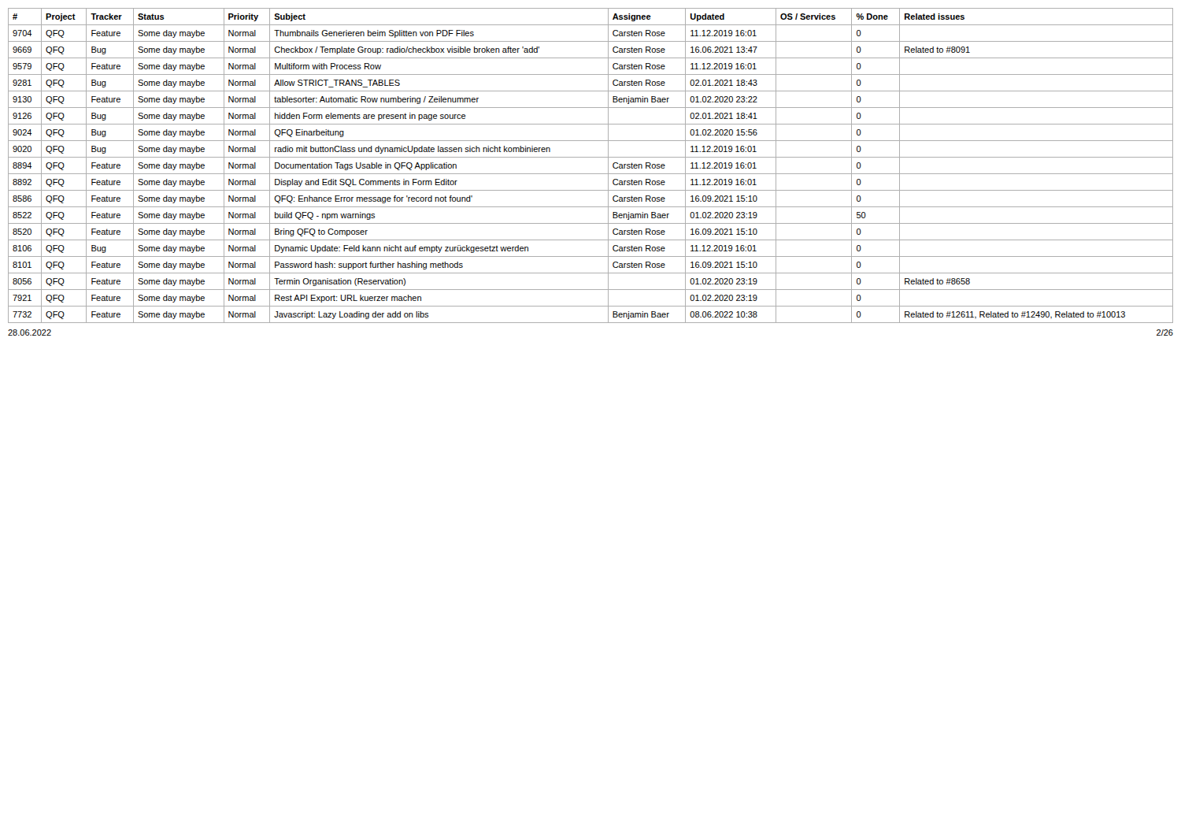| # | Project | Tracker | Status | Priority | Subject | Assignee | Updated | OS / Services | % Done | Related issues |
| --- | --- | --- | --- | --- | --- | --- | --- | --- | --- | --- |
| 9704 | QFQ | Feature | Some day maybe | Normal | Thumbnails Generieren beim Splitten von PDF Files | Carsten Rose | 11.12.2019 16:01 | | 0 | |
| 9669 | QFQ | Bug | Some day maybe | Normal | Checkbox / Template Group: radio/checkbox visible broken after 'add' | Carsten Rose | 16.06.2021 13:47 | | 0 | Related to #8091 |
| 9579 | QFQ | Feature | Some day maybe | Normal | Multiform with Process Row | Carsten Rose | 11.12.2019 16:01 | | 0 | |
| 9281 | QFQ | Bug | Some day maybe | Normal | Allow STRICT_TRANS_TABLES | Carsten Rose | 02.01.2021 18:43 | | 0 | |
| 9130 | QFQ | Feature | Some day maybe | Normal | tablesorter: Automatic Row numbering / Zeilenummer | Benjamin Baer | 01.02.2020 23:22 | | 0 | |
| 9126 | QFQ | Bug | Some day maybe | Normal | hidden Form elements are present in page source | | 02.01.2021 18:41 | | 0 | |
| 9024 | QFQ | Bug | Some day maybe | Normal | QFQ Einarbeitung | | 01.02.2020 15:56 | | 0 | |
| 9020 | QFQ | Bug | Some day maybe | Normal | radio mit buttonClass und dynamicUpdate lassen sich nicht kombinieren | | 11.12.2019 16:01 | | 0 | |
| 8894 | QFQ | Feature | Some day maybe | Normal | Documentation Tags Usable in QFQ Application | Carsten Rose | 11.12.2019 16:01 | | 0 | |
| 8892 | QFQ | Feature | Some day maybe | Normal | Display and Edit SQL Comments in Form Editor | Carsten Rose | 11.12.2019 16:01 | | 0 | |
| 8586 | QFQ | Feature | Some day maybe | Normal | QFQ: Enhance Error message for 'record not found' | Carsten Rose | 16.09.2021 15:10 | | 0 | |
| 8522 | QFQ | Feature | Some day maybe | Normal | build QFQ - npm warnings | Benjamin Baer | 01.02.2020 23:19 | | 50 | |
| 8520 | QFQ | Feature | Some day maybe | Normal | Bring QFQ to Composer | Carsten Rose | 16.09.2021 15:10 | | 0 | |
| 8106 | QFQ | Bug | Some day maybe | Normal | Dynamic Update: Feld kann nicht auf empty zurückgesetzt werden | Carsten Rose | 11.12.2019 16:01 | | 0 | |
| 8101 | QFQ | Feature | Some day maybe | Normal | Password hash: support further hashing methods | Carsten Rose | 16.09.2021 15:10 | | 0 | |
| 8056 | QFQ | Feature | Some day maybe | Normal | Termin Organisation (Reservation) | | 01.02.2020 23:19 | | 0 | Related to #8658 |
| 7921 | QFQ | Feature | Some day maybe | Normal | Rest API Export: URL kuerzer machen | | 01.02.2020 23:19 | | 0 | |
| 7732 | QFQ | Feature | Some day maybe | Normal | Javascript: Lazy Loading der add on libs | Benjamin Baer | 08.06.2022 10:38 | | 0 | Related to #12611, Related to #12490, Related to #10013 |
28.06.2022
2/26